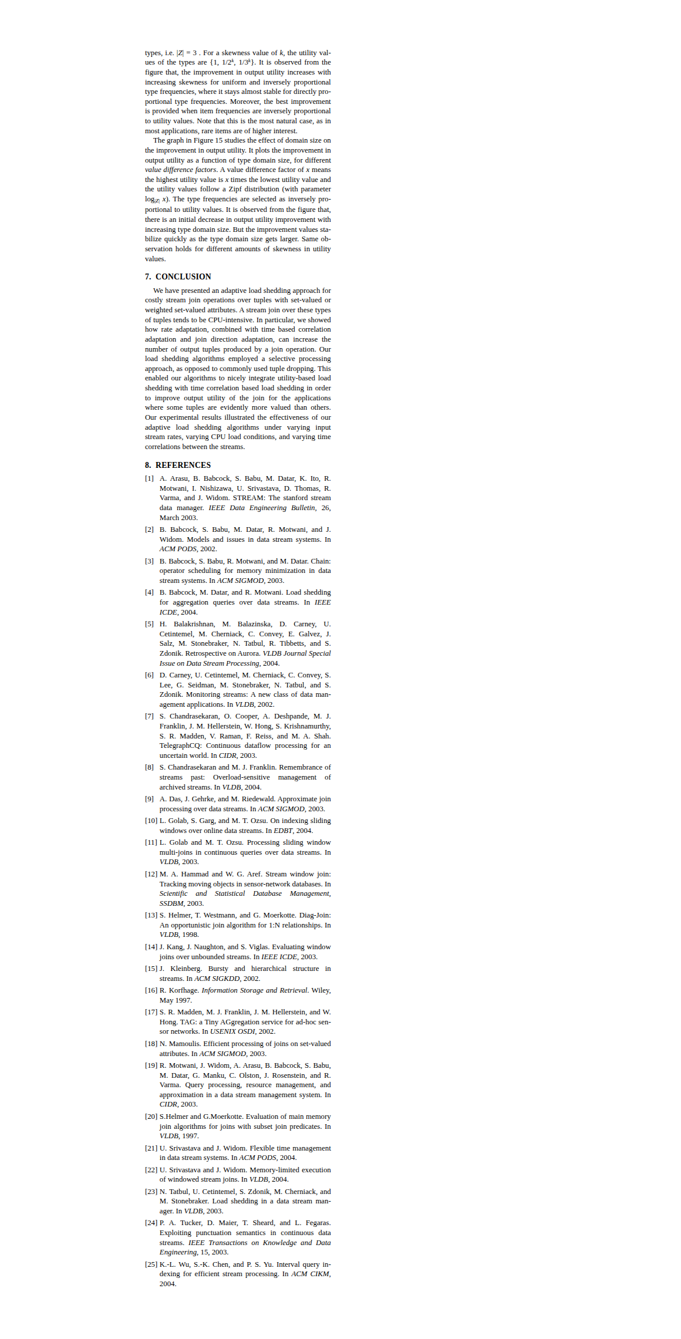types, i.e. |Z| = 3 . For a skewness value of k, the utility values of the types are {1, 1/2k, 1/3k}. It is observed from the figure that, the improvement in output utility increases with increasing skewness for uniform and inversely proportional type frequencies, where it stays almost stable for directly proportional type frequencies. Moreover, the best improvement is provided when item frequencies are inversely proportional to utility values. Note that this is the most natural case, as in most applications, rare items are of higher interest.
The graph in Figure 15 studies the effect of domain size on the improvement in output utility. It plots the improvement in output utility as a function of type domain size, for different value difference factors. A value difference factor of x means the highest utility value is x times the lowest utility value and the utility values follow a Zipf distribution (with parameter log|Z| x). The type frequencies are selected as inversely proportional to utility values. It is observed from the figure that, there is an initial decrease in output utility improvement with increasing type domain size. But the improvement values stabilize quickly as the type domain size gets larger. Same observation holds for different amounts of skewness in utility values.
7. CONCLUSION
We have presented an adaptive load shedding approach for costly stream join operations over tuples with set-valued or weighted set-valued attributes. A stream join over these types of tuples tends to be CPU-intensive. In particular, we showed how rate adaptation, combined with time based correlation adaptation and join direction adaptation, can increase the number of output tuples produced by a join operation. Our load shedding algorithms employed a selective processing approach, as opposed to commonly used tuple dropping. This enabled our algorithms to nicely integrate utility-based load shedding with time correlation based load shedding in order to improve output utility of the join for the applications where some tuples are evidently more valued than others. Our experimental results illustrated the effectiveness of our adaptive load shedding algorithms under varying input stream rates, varying CPU load conditions, and varying time correlations between the streams.
8. REFERENCES
A. Arasu, B. Babcock, S. Babu, M. Datar, K. Ito, R. Motwani, I. Nishizawa, U. Srivastava, D. Thomas, R. Varma, and J. Widom. STREAM: The stanford stream data manager. IEEE Data Engineering Bulletin, 26, March 2003.
B. Babcock, S. Babu, M. Datar, R. Motwani, and J. Widom. Models and issues in data stream systems. In ACM PODS, 2002.
B. Babcock, S. Babu, R. Motwani, and M. Datar. Chain: operator scheduling for memory minimization in data stream systems. In ACM SIGMOD, 2003.
B. Babcock, M. Datar, and R. Motwani. Load shedding for aggregation queries over data streams. In IEEE ICDE, 2004.
H. Balakrishnan, M. Balazinska, D. Carney, U. Cetintemel, M. Cherniack, C. Convey, E. Galvez, J. Salz, M. Stonebraker, N. Tatbul, R. Tibbetts, and S. Zdonik. Retrospective on Aurora. VLDB Journal Special Issue on Data Stream Processing, 2004.
D. Carney, U. Cetintemel, M. Cherniack, C. Convey, S. Lee, G. Seidman, M. Stonebraker, N. Tatbul, and S. Zdonik. Monitoring streams: A new class of data management applications. In VLDB, 2002.
S. Chandrasekaran, O. Cooper, A. Deshpande, M. J. Franklin, J. M. Hellerstein, W. Hong, S. Krishnamurthy, S. R. Madden, V. Raman, F. Reiss, and M. A. Shah. TelegraphCQ: Continuous dataflow processing for an uncertain world. In CIDR, 2003.
S. Chandrasekaran and M. J. Franklin. Remembrance of streams past: Overload-sensitive management of archived streams. In VLDB, 2004.
A. Das, J. Gehrke, and M. Riedewald. Approximate join processing over data streams. In ACM SIGMOD, 2003.
L. Golab, S. Garg, and M. T. Ozsu. On indexing sliding windows over online data streams. In EDBT, 2004.
L. Golab and M. T. Ozsu. Processing sliding window multi-joins in continuous queries over data streams. In VLDB, 2003.
M. A. Hammad and W. G. Aref. Stream window join: Tracking moving objects in sensor-network databases. In Scientific and Statistical Database Management, SSDBM, 2003.
S. Helmer, T. Westmann, and G. Moerkotte. Diag-Join: An opportunistic join algorithm for 1:N relationships. In VLDB, 1998.
J. Kang, J. Naughton, and S. Viglas. Evaluating window joins over unbounded streams. In IEEE ICDE, 2003.
J. Kleinberg. Bursty and hierarchical structure in streams. In ACM SIGKDD, 2002.
R. Korfhage. Information Storage and Retrieval. Wiley, May 1997.
S. R. Madden, M. J. Franklin, J. M. Hellerstein, and W. Hong. TAG: a Tiny AGgregation service for ad-hoc sensor networks. In USENIX OSDI, 2002.
N. Mamoulis. Efficient processing of joins on set-valued attributes. In ACM SIGMOD, 2003.
R. Motwani, J. Widom, A. Arasu, B. Babcock, S. Babu, M. Datar, G. Manku, C. Olston, J. Rosenstein, and R. Varma. Query processing, resource management, and approximation in a data stream management system. In CIDR, 2003.
S.Helmer and G.Moerkotte. Evaluation of main memory join algorithms for joins with subset join predicates. In VLDB, 1997.
U. Srivastava and J. Widom. Flexible time management in data stream systems. In ACM PODS, 2004.
U. Srivastava and J. Widom. Memory-limited execution of windowed stream joins. In VLDB, 2004.
N. Tatbul, U. Cetintemel, S. Zdonik, M. Cherniack, and M. Stonebraker. Load shedding in a data stream manager. In VLDB, 2003.
P. A. Tucker, D. Maier, T. Sheard, and L. Fegaras. Exploiting punctuation semantics in continuous data streams. IEEE Transactions on Knowledge and Data Engineering, 15, 2003.
K.-L. Wu, S.-K. Chen, and P. S. Yu. Interval query indexing for efficient stream processing. In ACM CIKM, 2004.